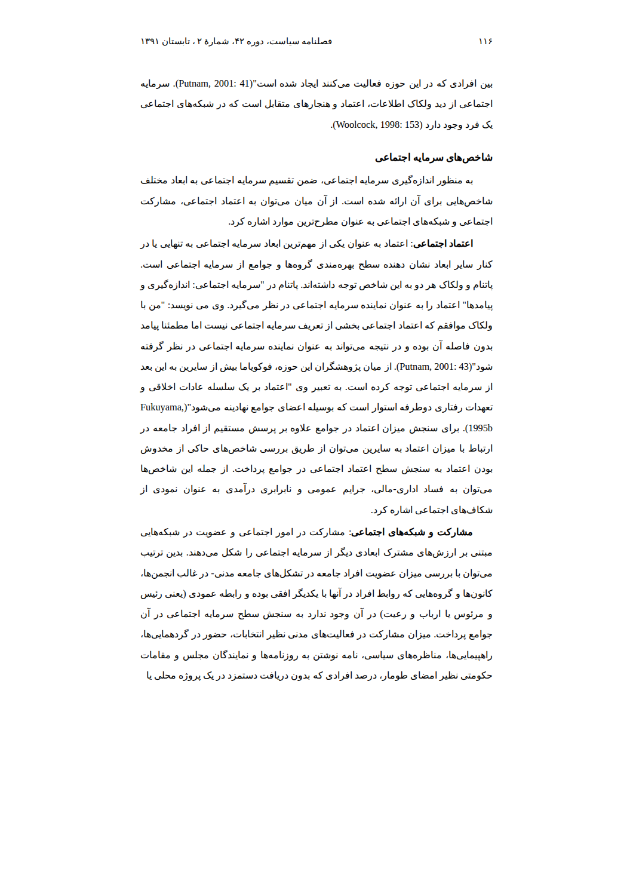۱۱۶ فصلنامه سیاست، دوره ۴۲، شمارهٔ ۲ ، تابستان ۱۳۹۱
بین افرادی که در این حوزه فعالیت می‌کنند ایجاد شده است"(Putnam, 2001: 41). سرمایه اجتماعی از دید ولکاک اطلاعات، اعتماد و هنجارهای متقابل است که در شبکه‌های اجتماعی یک فرد وجود دارد (Woolcock, 1998: 153).
شاخص‌های سرمایه اجتماعی
به منظور اندازه‌گیری سرمایه اجتماعی، ضمن تقسیم سرمایه اجتماعی به ابعاد مختلف شاخص‌هایی برای آن ارائه شده است. از آن میان می‌توان به اعتماد اجتماعی، مشارکت اجتماعی و شبکه‌های اجتماعی به عنوان مطرح‌ترین موارد اشاره کرد.
اعتماد اجتماعی: اعتماد به عنوان یکی از مهم‌ترین ابعاد سرمایه اجتماعی به تنهایی یا در کنار سایر ابعاد نشان دهنده سطح بهره‌مندی گروه‌ها و جوامع از سرمایه اجتماعی است. پاتنام و ولکاک هر دو به این شاخص توجه داشته‌اند. پاتنام در "سرمایه اجتماعی: اندازه‌گیری و پیامدها" اعتماد را به عنوان نماینده سرمایه اجتماعی در نظر می‌گیرد. وی می نویسد: "من با ولکاک موافقم که اعتماد اجتماعی بخشی از تعریف سرمایه اجتماعی نیست اما مطمئنا پیامد بدون فاصله آن بوده و در نتیجه می‌تواند به عنوان نماینده سرمایه اجتماعی در نظر گرفته شود"(Putnam, 2001: 43). از میان پژوهشگران این حوزه، فوکویاما بیش از سایرین به این بعد از سرمایه اجتماعی توجه کرده است. به تعبیر وی "اعتماد بر یک سلسله عادات اخلاقی و تعهدات رفتاری دوطرفه استوار است که بوسیله اعضای جوامع نهادینه می‌شود"(Fukuyama, 1995b). برای سنجش میزان اعتماد در جوامع علاوه بر پرسش مستقیم از افراد جامعه در ارتباط با میزان اعتماد به سایرین می‌توان از طریق بررسی شاخص‌های حاکی از مخدوش بودن اعتماد به سنجش سطح اعتماد اجتماعی در جوامع پرداخت. از جمله این شاخص‌ها می‌توان به فساد اداری-مالی، جرایم عمومی و نابرابری درآمدی به عنوان نمودی از شکاف‌های اجتماعی اشاره کرد.
مشارکت و شبکه‌های اجتماعی: مشارکت در امور اجتماعی و عضویت در شبکه‌هایی مبتنی بر ارزش‌های مشترک ابعادی دیگر از سرمایه اجتماعی را شکل می‌دهند. بدین ترتیب می‌توان با بررسی میزان عضویت افراد جامعه در تشکل‌های جامعه مدنی- در غالب انجمن‌ها، کانون‌ها و گروه‌هایی که روابط افراد در آنها با یکدیگر افقی بوده و رابطه عمودی (یعنی رئیس و مرئوس یا ارباب و رعیت) در آن وجود ندارد به سنجش سطح سرمایه اجتماعی در آن جوامع پرداخت. میزان مشارکت در فعالیت‌های مدنی نظیر انتخابات، حضور در گردهمایی‌ها، راهپیمایی‌ها، مناظره‌های سیاسی، نامه نوشتن به روزنامه‌ها و نمایندگان مجلس و مقامات حکومتی نظیر امضای طومار، درصد افرادی که بدون دریافت دستمزد در یک پروژه محلی یا